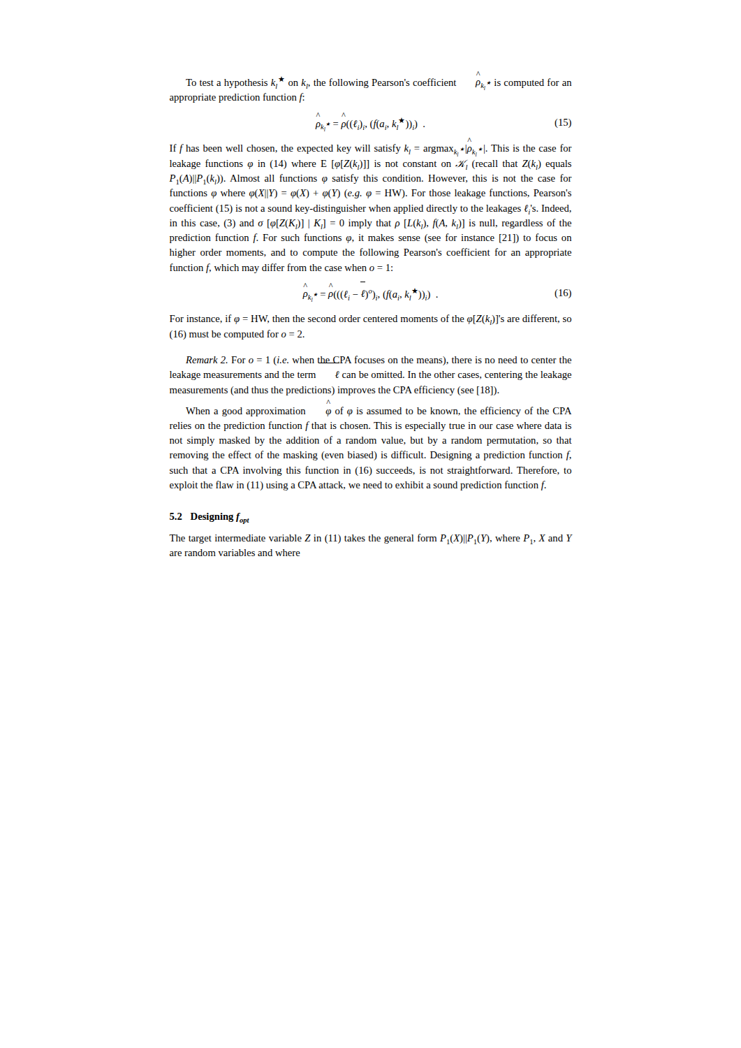To test a hypothesis kl★ on kl, the following Pearson's coefficient ^ρkl★ is computed for an appropriate prediction function f:
^ρkl★ = ^ρ((ℓi)i, (f(ai, kl★))i) . (15)
If f has been well chosen, the expected key will satisfy kl = argmaxkl★|^ρkl★|. This is the case for leakage functions φ in (14) where E [φ[Z(kl)]] is not constant on 𝒦l (recall that Z(kl) equals P1(A)||P1(kl)). Almost all functions φ satisfy this condition. However, this is not the case for functions φ where φ(X||Y) = φ(X) + φ(Y) (e.g. φ = HW). For those leakage functions, Pearson's coefficient (15) is not a sound key-distinguisher when applied directly to the leakages ℓi's. Indeed, in this case, (3) and σ [φ[Z(Kl)] | Kl] = 0 imply that ρ [L(kl), f(A, kl)] is null, regardless of the prediction function f. For such functions φ, it makes sense (see for instance [21]) to focus on higher order moments, and to compute the following Pearson's coefficient for an appropriate function f, which may differ from the case when o = 1:
^ρkl★ = ^ρ(((ℓi − ℓ)o)i, (f(ai, kl★))i) . (16)
For instance, if φ = HW, then the second order centered moments of the φ[Z(kl)]'s are different, so (16) must be computed for o = 2.
Remark 2. For o = 1 (i.e. when the CPA focuses on the means), there is no need to center the leakage measurements and the term ℓ can be omitted. In the other cases, centering the leakage measurements (and thus the predictions) improves the CPA efficiency (see [18]).
When a good approximation ^φ of φ is assumed to be known, the efficiency of the CPA relies on the prediction function f that is chosen. This is especially true in our case where data is not simply masked by the addition of a random value, but by a random permutation, so that removing the effect of the masking (even biased) is difficult. Designing a prediction function f, such that a CPA involving this function in (16) succeeds, is not straightforward. Therefore, to exploit the flaw in (11) using a CPA attack, we need to exhibit a sound prediction function f.
5.2 Designing fopt
The target intermediate variable Z in (11) takes the general form P1(X)||P1(Y), where P1, X and Y are random variables and where